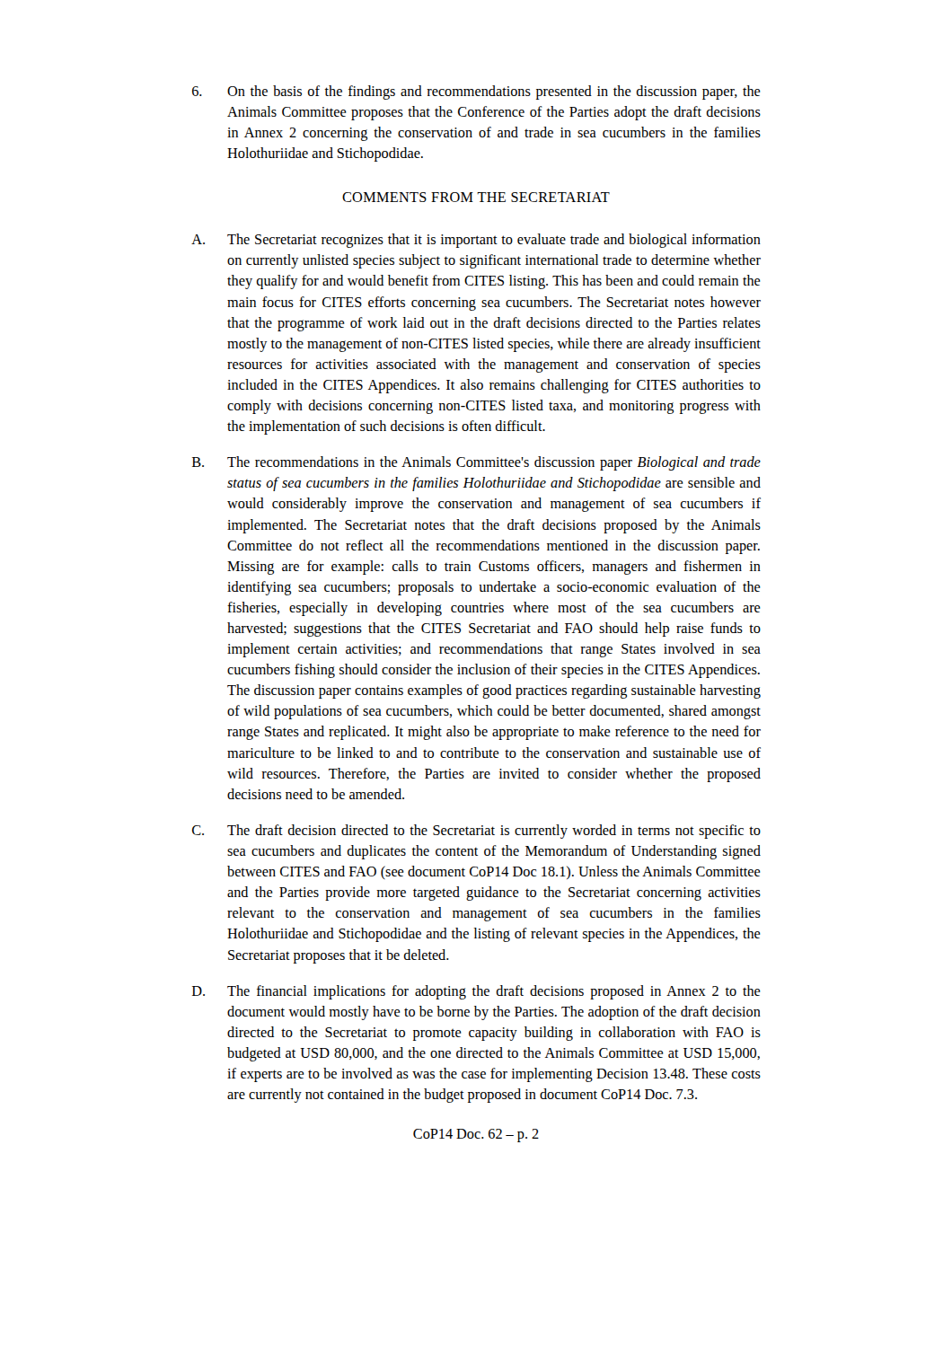6.
On the basis of the findings and recommendations presented in the discussion paper, the Animals Committee proposes that the Conference of the Parties adopt the draft decisions in Annex 2 concerning the conservation of and trade in sea cucumbers in the families Holothuriidae and Stichopodidae.
COMMENTS FROM THE SECRETARIAT
A.
The Secretariat recognizes that it is important to evaluate trade and biological information on currently unlisted species subject to significant international trade to determine whether they qualify for and would benefit from CITES listing. This has been and could remain the main focus for CITES efforts concerning sea cucumbers. The Secretariat notes however that the programme of work laid out in the draft decisions directed to the Parties relates mostly to the management of non-CITES listed species, while there are already insufficient resources for activities associated with the management and conservation of species included in the CITES Appendices. It also remains challenging for CITES authorities to comply with decisions concerning non-CITES listed taxa, and monitoring progress with the implementation of such decisions is often difficult.
B.
The recommendations in the Animals Committee's discussion paper Biological and trade status of sea cucumbers in the families Holothuriidae and Stichopodidae are sensible and would considerably improve the conservation and management of sea cucumbers if implemented. The Secretariat notes that the draft decisions proposed by the Animals Committee do not reflect all the recommendations mentioned in the discussion paper. Missing are for example: calls to train Customs officers, managers and fishermen in identifying sea cucumbers; proposals to undertake a socio-economic evaluation of the fisheries, especially in developing countries where most of the sea cucumbers are harvested; suggestions that the CITES Secretariat and FAO should help raise funds to implement certain activities; and recommendations that range States involved in sea cucumbers fishing should consider the inclusion of their species in the CITES Appendices. The discussion paper contains examples of good practices regarding sustainable harvesting of wild populations of sea cucumbers, which could be better documented, shared amongst range States and replicated. It might also be appropriate to make reference to the need for mariculture to be linked to and to contribute to the conservation and sustainable use of wild resources. Therefore, the Parties are invited to consider whether the proposed decisions need to be amended.
C.
The draft decision directed to the Secretariat is currently worded in terms not specific to sea cucumbers and duplicates the content of the Memorandum of Understanding signed between CITES and FAO (see document CoP14 Doc 18.1). Unless the Animals Committee and the Parties provide more targeted guidance to the Secretariat concerning activities relevant to the conservation and management of sea cucumbers in the families Holothuriidae and Stichopodidae and the listing of relevant species in the Appendices, the Secretariat proposes that it be deleted.
D.
The financial implications for adopting the draft decisions proposed in Annex 2 to the document would mostly have to be borne by the Parties. The adoption of the draft decision directed to the Secretariat to promote capacity building in collaboration with FAO is budgeted at USD 80,000, and the one directed to the Animals Committee at USD 15,000, if experts are to be involved as was the case for implementing Decision 13.48. These costs are currently not contained in the budget proposed in document CoP14 Doc. 7.3.
CoP14 Doc. 62 – p. 2